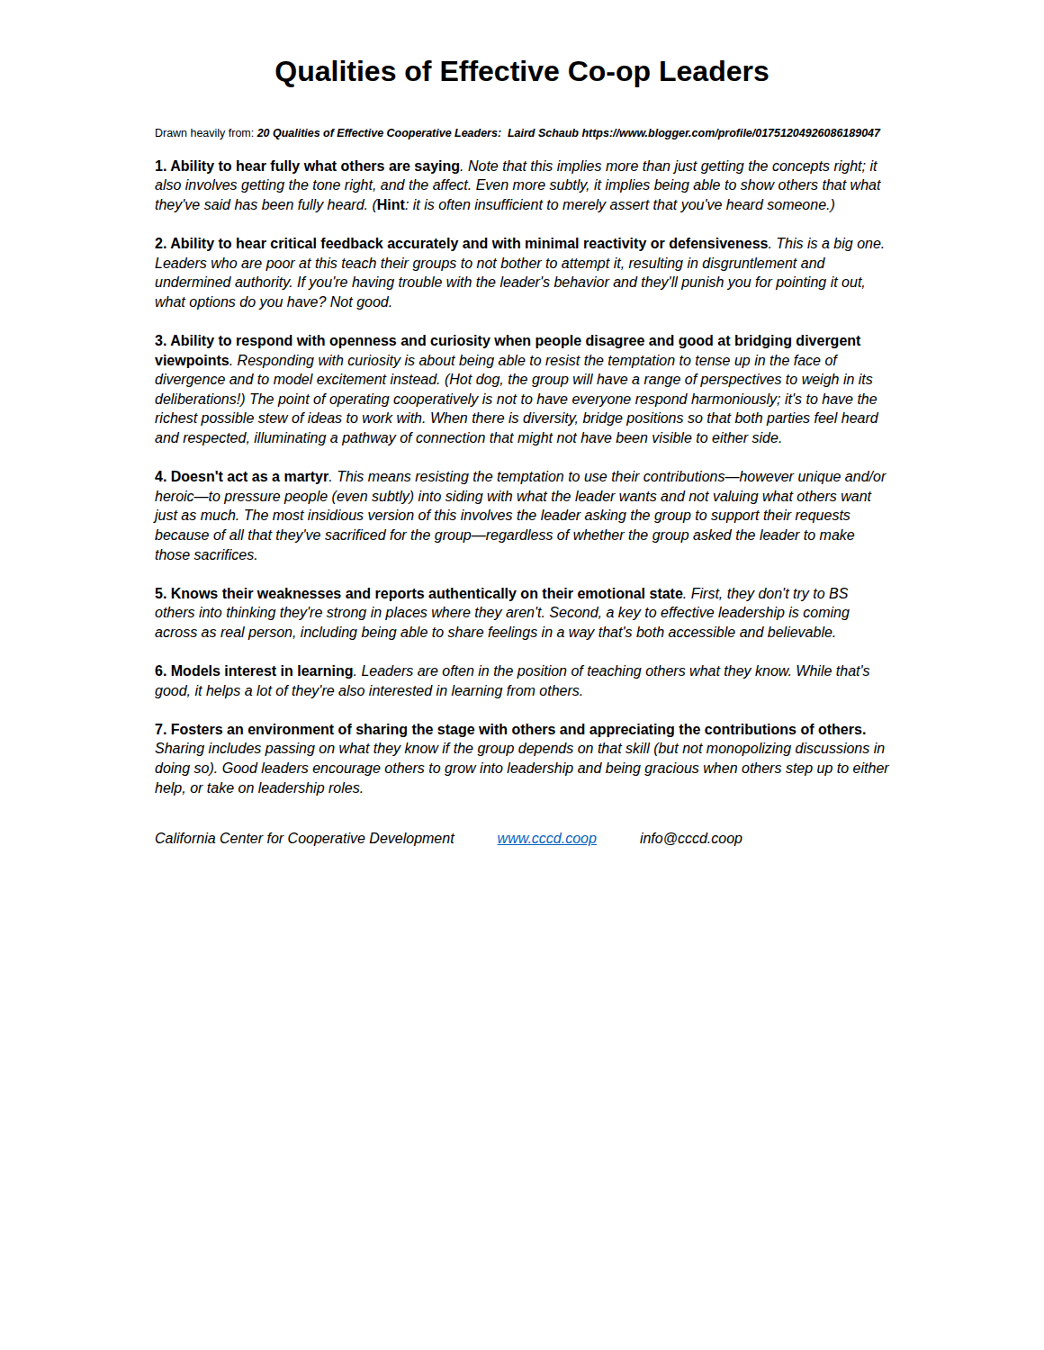Qualities of Effective Co-op Leaders
Drawn heavily from: 20 Qualities of Effective Cooperative Leaders: Laird Schaub https://www.blogger.com/profile/01751204926086189047
1. Ability to hear fully what others are saying. Note that this implies more than just getting the concepts right; it also involves getting the tone right, and the affect. Even more subtly, it implies being able to show others that what they've said has been fully heard. (Hint: it is often insufficient to merely assert that you've heard someone.)
2. Ability to hear critical feedback accurately and with minimal reactivity or defensiveness. This is a big one. Leaders who are poor at this teach their groups to not bother to attempt it, resulting in disgruntlement and undermined authority. If you're having trouble with the leader's behavior and they'll punish you for pointing it out, what options do you have? Not good.
3. Ability to respond with openness and curiosity when people disagree and good at bridging divergent viewpoints. Responding with curiosity is about being able to resist the temptation to tense up in the face of divergence and to model excitement instead. (Hot dog, the group will have a range of perspectives to weigh in its deliberations!) The point of operating cooperatively is not to have everyone respond harmoniously; it's to have the richest possible stew of ideas to work with. When there is diversity, bridge positions so that both parties feel heard and respected, illuminating a pathway of connection that might not have been visible to either side.
4. Doesn't act as a martyr. This means resisting the temptation to use their contributions—however unique and/or heroic—to pressure people (even subtly) into siding with what the leader wants and not valuing what others want just as much. The most insidious version of this involves the leader asking the group to support their requests because of all that they've sacrificed for the group—regardless of whether the group asked the leader to make those sacrifices.
5. Knows their weaknesses and reports authentically on their emotional state. First, they don't try to BS others into thinking they're strong in places where they aren't. Second, a key to effective leadership is coming across as real person, including being able to share feelings in a way that's both accessible and believable.
6. Models interest in learning. Leaders are often in the position of teaching others what they know. While that's good, it helps a lot of they're also interested in learning from others.
7. Fosters an environment of sharing the stage with others and appreciating the contributions of others. Sharing includes passing on what they know if the group depends on that skill (but not monopolizing discussions in doing so). Good leaders encourage others to grow into leadership and being gracious when others step up to either help, or take on leadership roles.
California Center for Cooperative Development www.cccd.coop info@cccd.coop